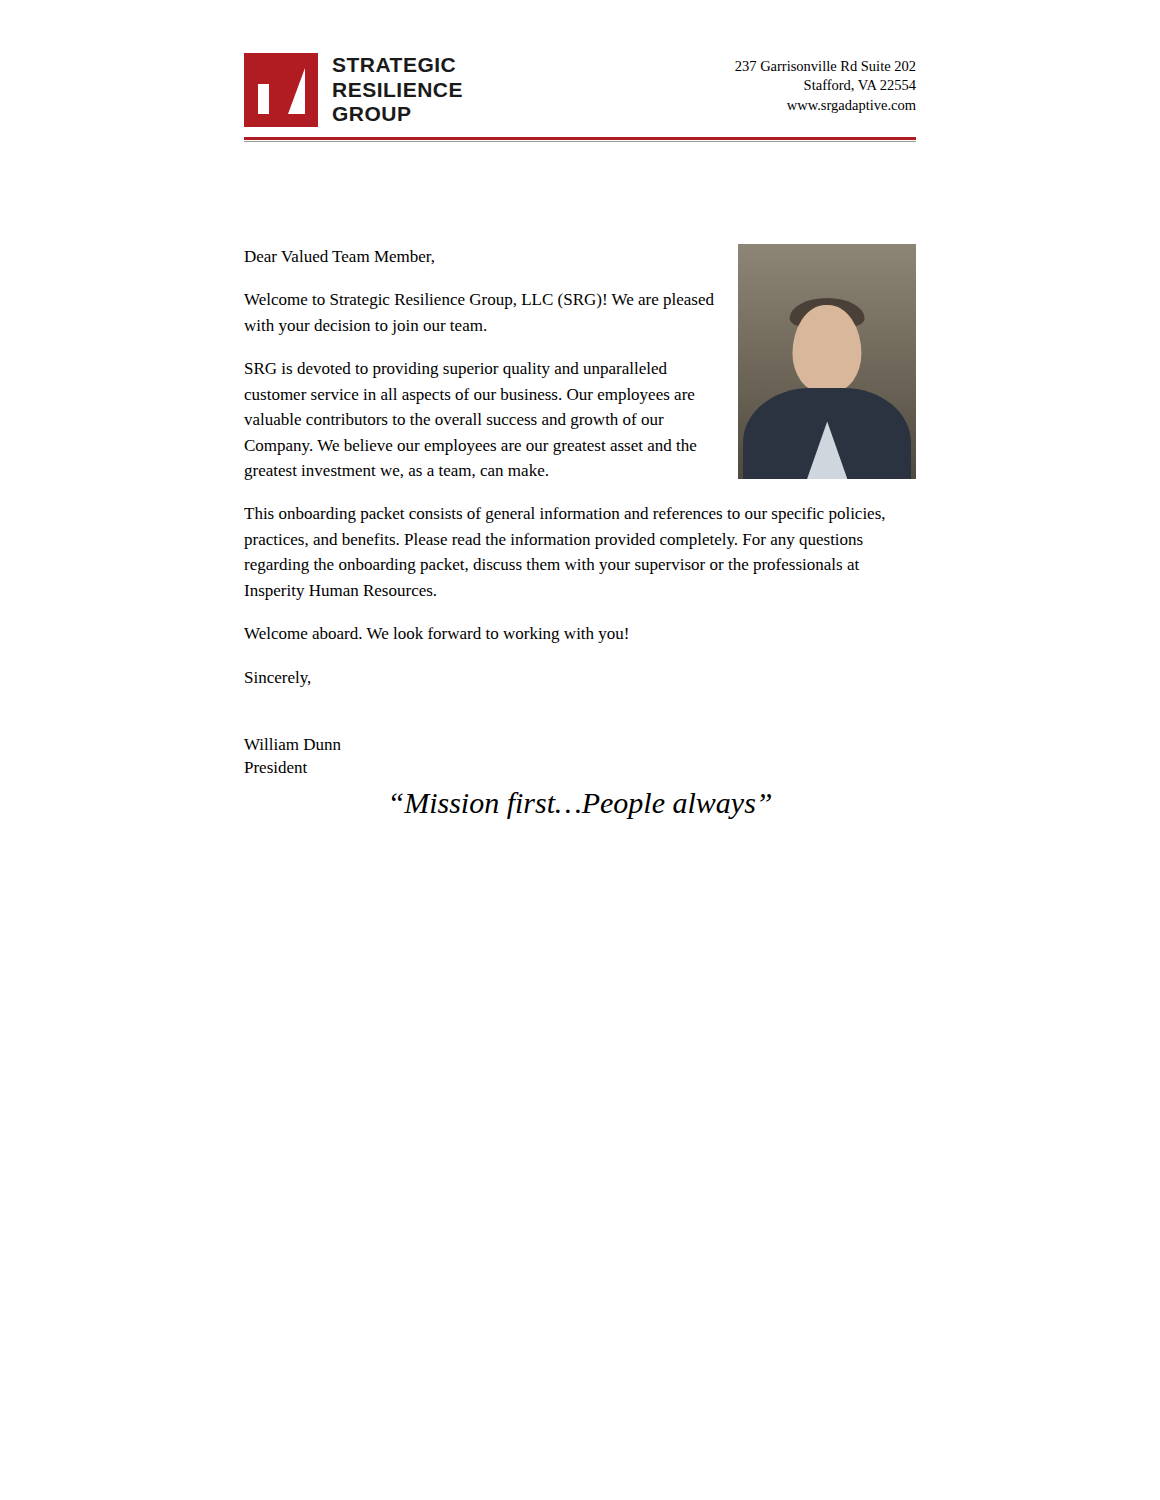Strategic
Resilience
Group
237 Garrisonville Rd Suite 202
Stafford, VA 22554
www.srgadaptive.com
Dear Valued Team Member,
Welcome to Strategic Resilience Group, LLC (SRG)! We are pleased with your decision to join our team.
SRG is devoted to providing superior quality and unparalleled customer service in all aspects of our business. Our employees are valuable contributors to the overall success and growth of our Company. We believe our employees are our greatest asset and the greatest investment we, as a team, can make.
This onboarding packet consists of general information and references to our specific policies, practices, and benefits. Please read the information provided completely. For any questions regarding the onboarding packet, discuss them with your supervisor or the professionals at Insperity Human Resources.
Welcome aboard. We look forward to working with you!
Sincerely,
William Dunn
President
“Mission first…People always”